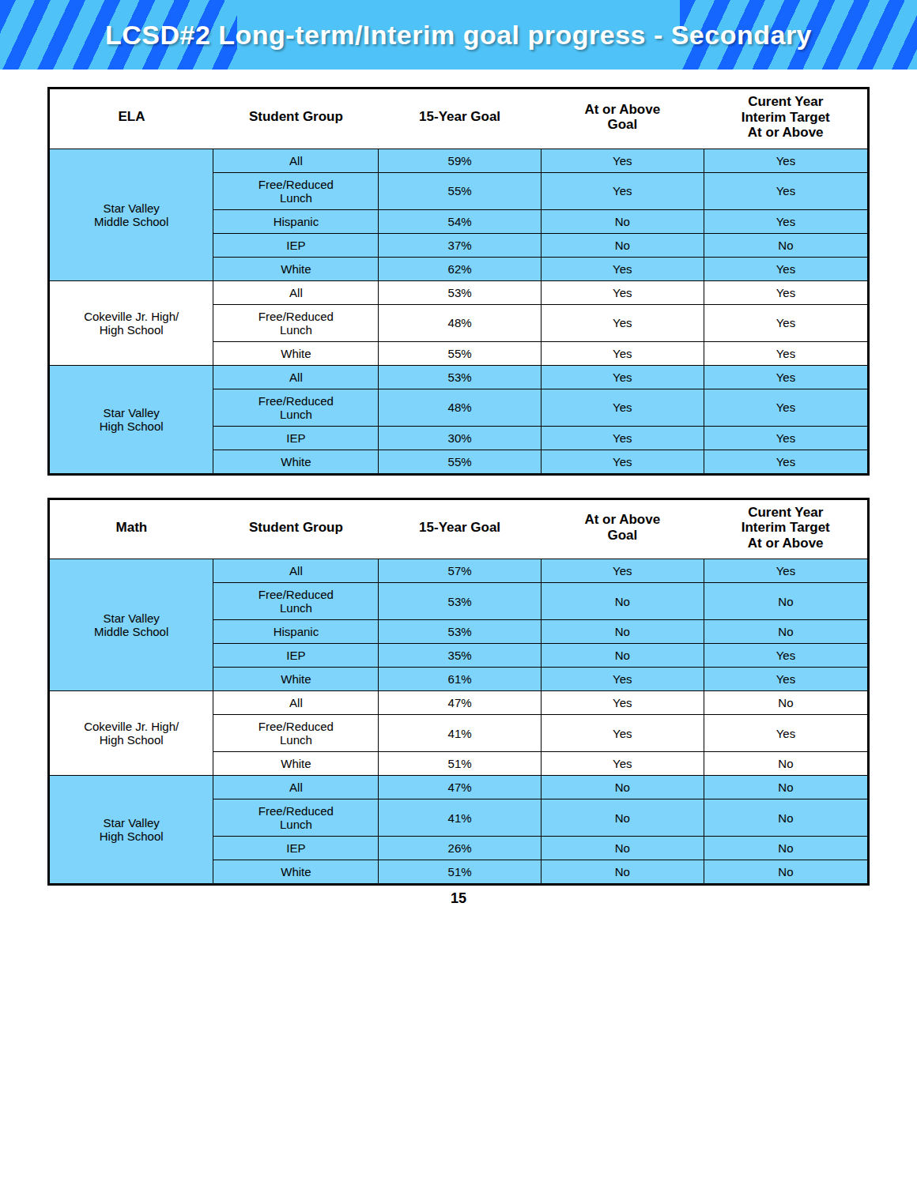LCSD#2 Long-term/Interim goal progress - Secondary
| ELA | Student Group | 15-Year Goal | At or Above Goal | Curent Year Interim Target At or Above |
| --- | --- | --- | --- | --- |
| Star Valley Middle School | All | 59% | Yes | Yes |
| Free/Reduced Lunch | 55% | Yes | Yes |
| Hispanic | 54% | No | Yes |
| IEP | 37% | No | No |
| White | 62% | Yes | Yes |
| Cokeville Jr. High/ High School | All | 53% | Yes | Yes |
| Free/Reduced Lunch | 48% | Yes | Yes |
| White | 55% | Yes | Yes |
| Star Valley High School | All | 53% | Yes | Yes |
| Free/Reduced Lunch | 48% | Yes | Yes |
| IEP | 30% | Yes | Yes |
| White | 55% | Yes | Yes |
| Math | Student Group | 15-Year Goal | At or Above Goal | Curent Year Interim Target At or Above |
| --- | --- | --- | --- | --- |
| Star Valley Middle School | All | 57% | Yes | Yes |
| Free/Reduced Lunch | 53% | No | No |
| Hispanic | 53% | No | No |
| IEP | 35% | No | Yes |
| White | 61% | Yes | Yes |
| Cokeville Jr. High/ High School | All | 47% | Yes | No |
| Free/Reduced Lunch | 41% | Yes | Yes |
| White | 51% | Yes | No |
| Star Valley High School | All | 47% | No | No |
| Free/Reduced Lunch | 41% | No | No |
| IEP | 26% | No | No |
| White | 51% | No | No |
15